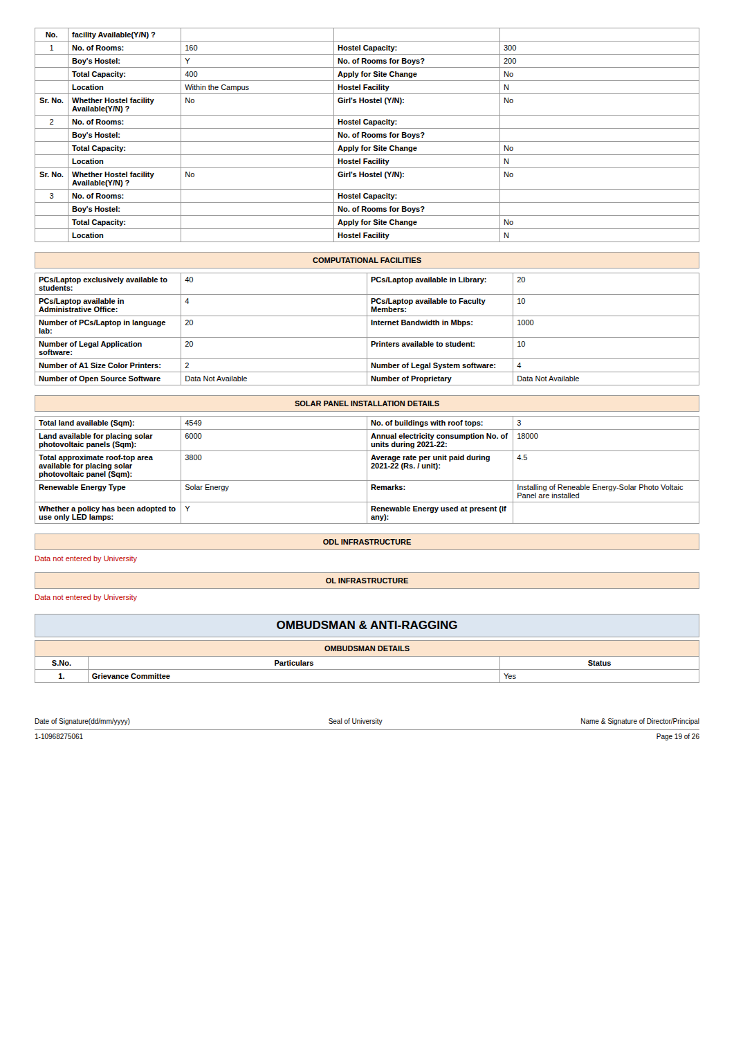| No. | facility Available(Y/N) ? | | | |
| 1 | No. of Rooms: | 160 | Hostel Capacity: | 300 |
| | Boy's Hostel: | Y | No. of Rooms for Boys? | 200 |
| | Total Capacity: | 400 | Apply for Site Change | No |
| | Location | Within the Campus | Hostel Facility | N |
| Sr. No. | Whether Hostel facility Available(Y/N) ? | No | Girl's Hostel (Y/N): | No |
| 2 | No. of Rooms: | | Hostel Capacity: | |
| | Boy's Hostel: | | No. of Rooms for Boys? | |
| | Total Capacity: | | Apply for Site Change | No |
| | Location | | Hostel Facility | N |
| Sr. No. | Whether Hostel facility Available(Y/N) ? | No | Girl's Hostel (Y/N): | No |
| 3 | No. of Rooms: | | Hostel Capacity: | |
| | Boy's Hostel: | | No. of Rooms for Boys? | |
| | Total Capacity: | | Apply for Site Change | No |
| | Location | | Hostel Facility | N |
COMPUTATIONAL FACILITIES
| PCs/Laptop exclusively available to students: | 40 | PCs/Laptop available in Library: | 20 |
| PCs/Laptop available in Administrative Office: | 4 | PCs/Laptop available to Faculty Members: | 10 |
| Number of PCs/Laptop in language lab: | 20 | Internet Bandwidth in Mbps: | 1000 |
| Number of Legal Application software: | 20 | Printers available to student: | 10 |
| Number of A1 Size Color Printers: | 2 | Number of Legal System software: | 4 |
| Number of Open Source Software | Data Not Available | Number of Proprietary | Data Not Available |
SOLAR PANEL INSTALLATION DETAILS
| Total land available (Sqm): | 4549 | No. of buildings with roof tops: | 3 |
| Land available for placing solar photovoltaic panels (Sqm): | 6000 | Annual electricity consumption No. of units during 2021-22: | 18000 |
| Total approximate roof-top area available for placing solar photovoltaic panel (Sqm): | 3800 | Average rate per unit paid during 2021-22 (Rs. / unit): | 4.5 |
| Renewable Energy Type | Solar Energy | Remarks: | Installing of Reneable Energy-Solar Photo Voltaic Panel are installed |
| Whether a policy has been adopted to use only LED lamps: | Y | Renewable Energy used at present (if any): | |
ODL INFRASTRUCTURE
Data not entered by University
OL INFRASTRUCTURE
Data not entered by University
OMBUDSMAN & ANTI-RAGGING
| OMBUDSMAN DETAILS |
| S.No. | Particulars | Status |
| 1. | Grievance Committee | Yes |
Date of Signature(dd/mm/yyyy) Seal of University Name & Signature of Director/Principal
1-10968275061 Page 19 of 26